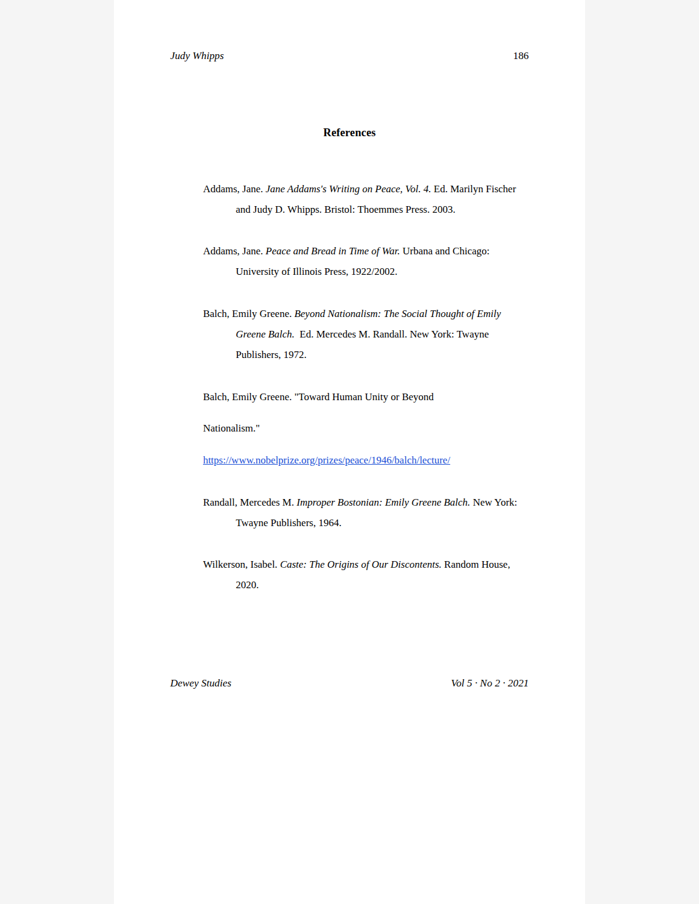Judy Whipps 186
References
Addams, Jane. Jane Addams's Writing on Peace, Vol. 4. Ed. Marilyn Fischer and Judy D. Whipps. Bristol: Thoemmes Press. 2003.
Addams, Jane. Peace and Bread in Time of War. Urbana and Chicago: University of Illinois Press, 1922/2002.
Balch, Emily Greene. Beyond Nationalism: The Social Thought of Emily Greene Balch. Ed. Mercedes M. Randall. New York: Twayne Publishers, 1972.
Balch, Emily Greene. "Toward Human Unity or Beyond Nationalism." https://www.nobelprize.org/prizes/peace/1946/balch/lecture/
Randall, Mercedes M. Improper Bostonian: Emily Greene Balch. New York: Twayne Publishers, 1964.
Wilkerson, Isabel. Caste: The Origins of Our Discontents. Random House, 2020.
Dewey Studies Vol 5 · No 2 · 2021